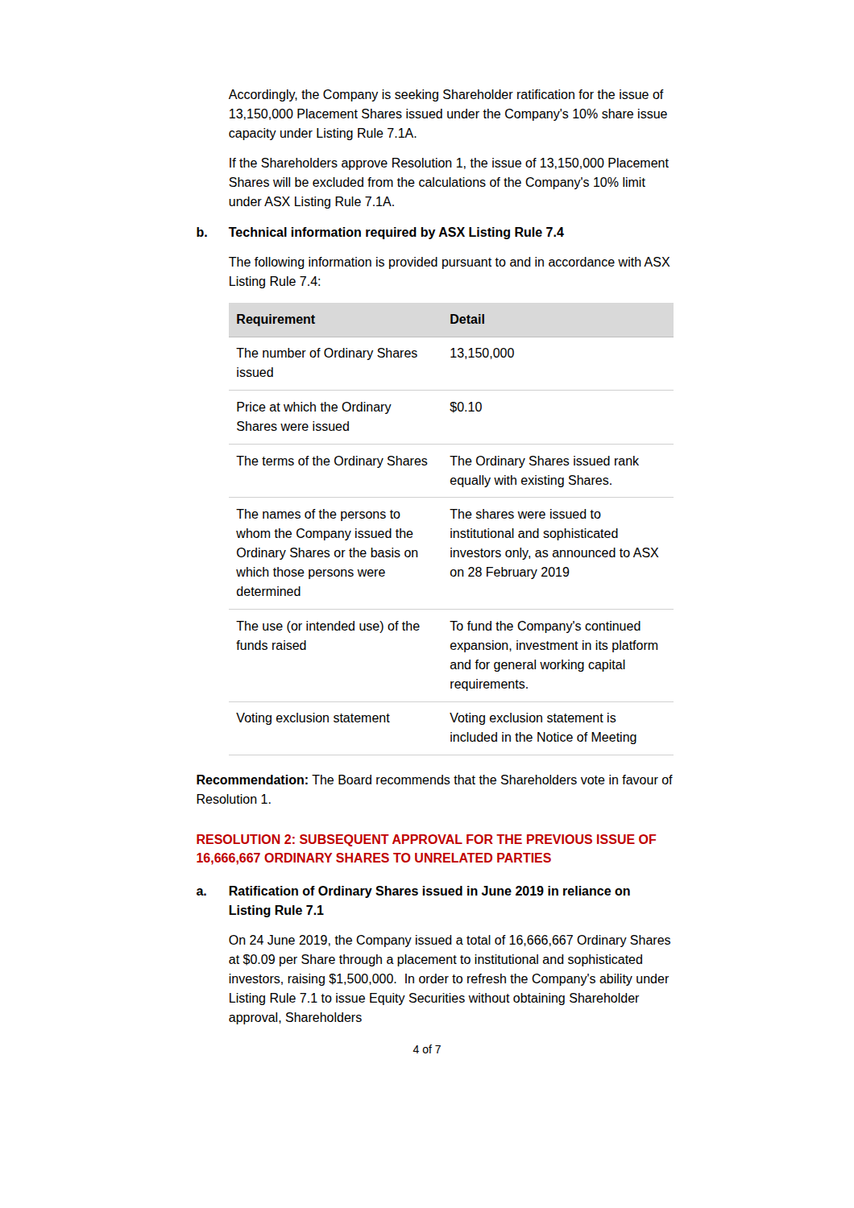Accordingly, the Company is seeking Shareholder ratification for the issue of 13,150,000 Placement Shares issued under the Company's 10% share issue capacity under Listing Rule 7.1A.
If the Shareholders approve Resolution 1, the issue of 13,150,000 Placement Shares will be excluded from the calculations of the Company's 10% limit under ASX Listing Rule 7.1A.
b.
Technical information required by ASX Listing Rule 7.4
The following information is provided pursuant to and in accordance with ASX Listing Rule 7.4:
| Requirement | Detail |
| --- | --- |
| The number of Ordinary Shares issued | 13,150,000 |
| Price at which the Ordinary Shares were issued | $0.10 |
| The terms of the Ordinary Shares | The Ordinary Shares issued rank equally with existing Shares. |
| The names of the persons to whom the Company issued the Ordinary Shares or the basis on which those persons were determined | The shares were issued to institutional and sophisticated investors only, as announced to ASX on 28 February 2019 |
| The use (or intended use) of the funds raised | To fund the Company's continued expansion, investment in its platform and for general working capital requirements. |
| Voting exclusion statement | Voting exclusion statement is included in the Notice of Meeting |
Recommendation: The Board recommends that the Shareholders vote in favour of Resolution 1.
Resolution 2: Subsequent approval for the previous issue of 16,666,667 Ordinary Shares to unrelated parties
a.
Ratification of Ordinary Shares issued in June 2019 in reliance on Listing Rule 7.1
On 24 June 2019, the Company issued a total of 16,666,667 Ordinary Shares at $0.09 per Share through a placement to institutional and sophisticated investors, raising $1,500,000. In order to refresh the Company's ability under Listing Rule 7.1 to issue Equity Securities without obtaining Shareholder approval, Shareholders
4 of 7